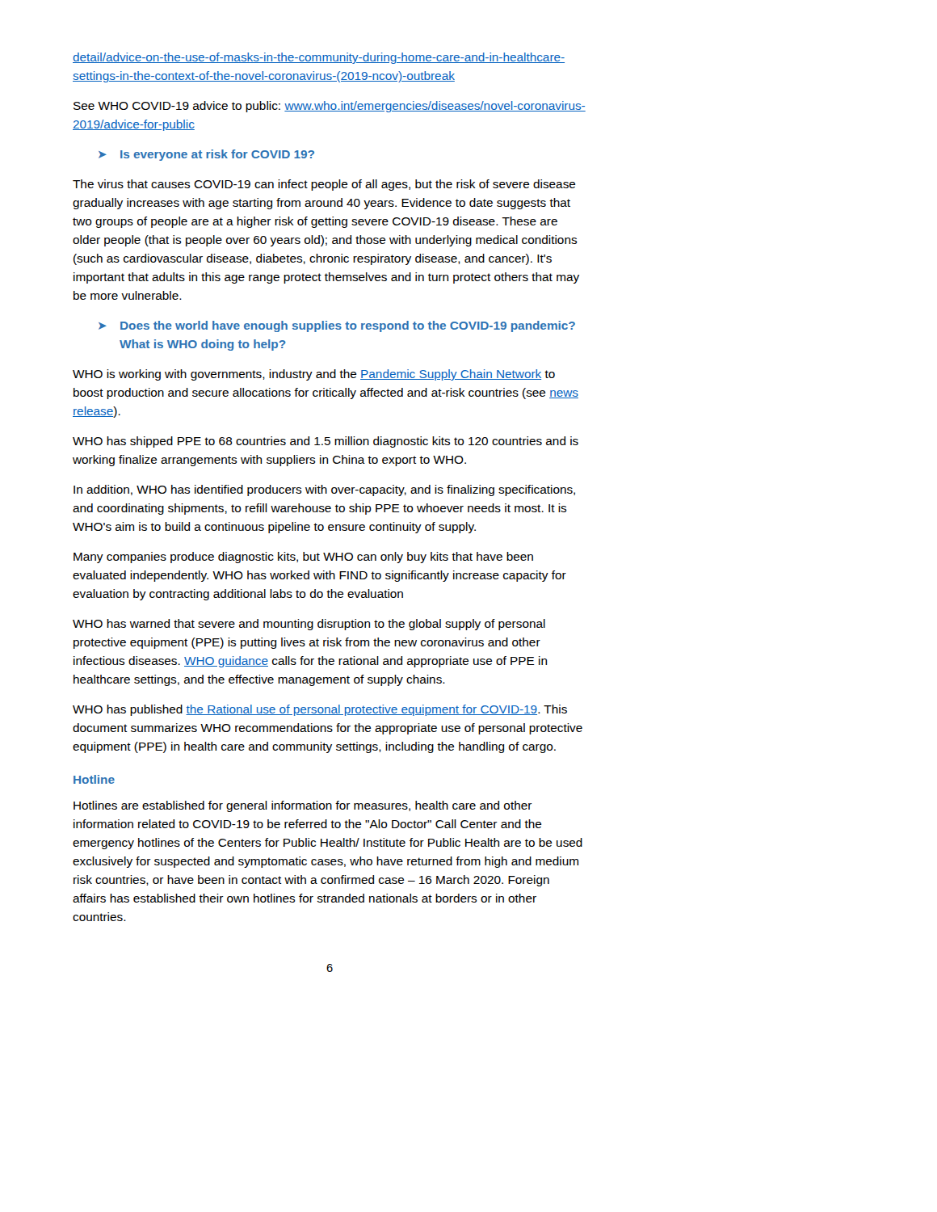detail/advice-on-the-use-of-masks-in-the-community-during-home-care-and-in-healthcare-settings-in-the-context-of-the-novel-coronavirus-(2019-ncov)-outbreak
See WHO COVID-19 advice to public: www.who.int/emergencies/diseases/novel-coronavirus-2019/advice-for-public
Is everyone at risk for COVID 19?
The virus that causes COVID-19 can infect people of all ages, but the risk of severe disease gradually increases with age starting from around 40 years. Evidence to date suggests that two groups of people are at a higher risk of getting severe COVID-19 disease. These are older people (that is people over 60 years old); and those with underlying medical conditions (such as cardiovascular disease, diabetes, chronic respiratory disease, and cancer). It's important that adults in this age range protect themselves and in turn protect others that may be more vulnerable.
Does the world have enough supplies to respond to the COVID-19 pandemic? What is WHO doing to help?
WHO is working with governments, industry and the Pandemic Supply Chain Network to boost production and secure allocations for critically affected and at-risk countries (see news release).
WHO has shipped PPE to 68 countries and 1.5 million diagnostic kits to 120 countries and is working finalize arrangements with suppliers in China to export to WHO.
In addition, WHO has identified producers with over-capacity, and is finalizing specifications, and coordinating shipments, to refill warehouse to ship PPE to whoever needs it most. It is WHO's aim is to build a continuous pipeline to ensure continuity of supply.
Many companies produce diagnostic kits, but WHO can only buy kits that have been evaluated independently. WHO has worked with FIND to significantly increase capacity for evaluation by contracting additional labs to do the evaluation
WHO has warned that severe and mounting disruption to the global supply of personal protective equipment (PPE) is putting lives at risk from the new coronavirus and other infectious diseases. WHO guidance calls for the rational and appropriate use of PPE in healthcare settings, and the effective management of supply chains.
WHO has published the Rational use of personal protective equipment for COVID-19. This document summarizes WHO recommendations for the appropriate use of personal protective equipment (PPE) in health care and community settings, including the handling of cargo.
Hotline
Hotlines are established for general information for measures, health care and other information related to COVID-19 to be referred to the "Alo Doctor" Call Center and the emergency hotlines of the Centers for Public Health/ Institute for Public Health are to be used exclusively for suspected and symptomatic cases, who have returned from high and medium risk countries, or have been in contact with a confirmed case – 16 March 2020. Foreign affairs has established their own hotlines for stranded nationals at borders or in other countries.
6